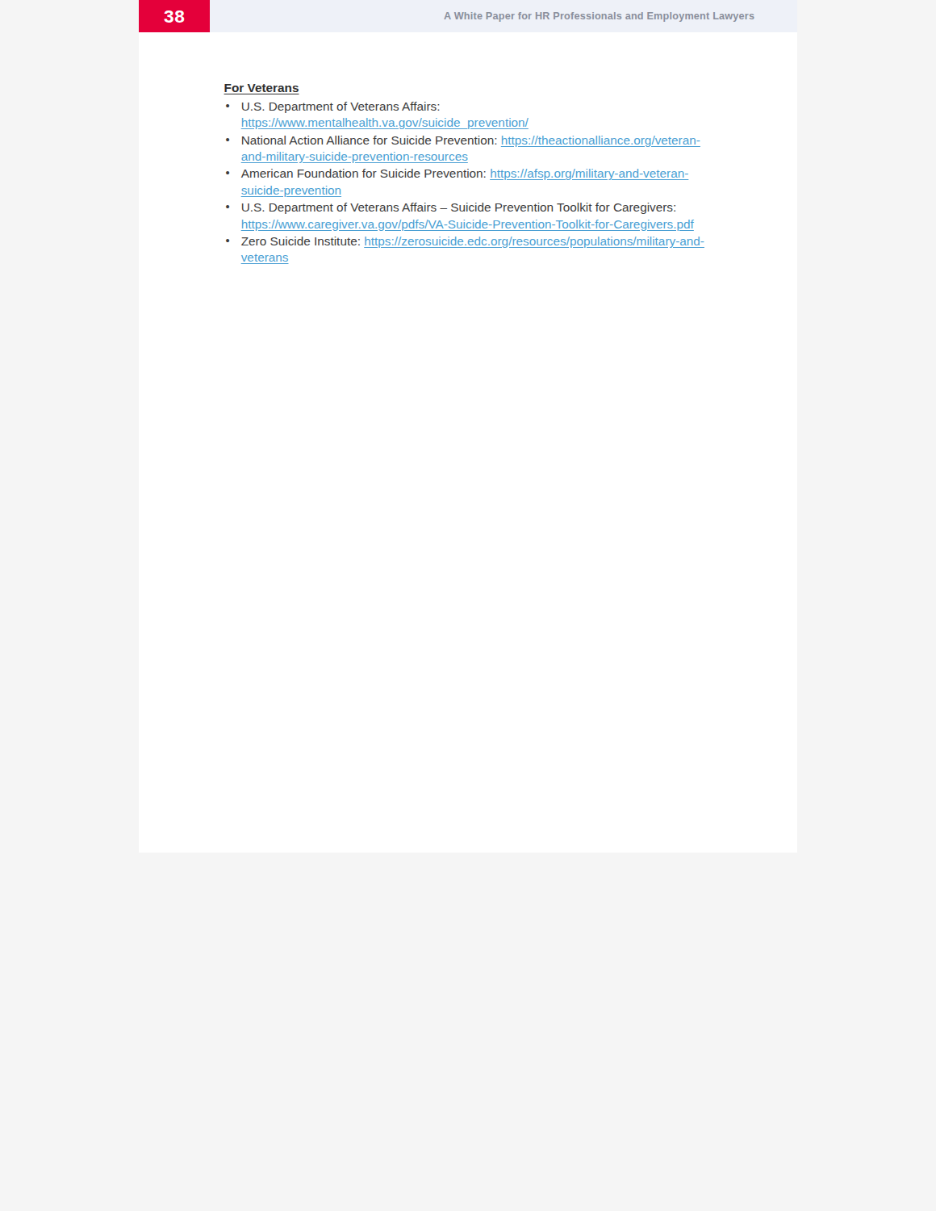38
A White Paper for HR Professionals and Employment Lawyers
For Veterans
U.S. Department of Veterans Affairs: https://www.mentalhealth.va.gov/suicide_prevention/
National Action Alliance for Suicide Prevention: https://theactionalliance.org/veteran-and-military-suicide-prevention-resources
American Foundation for Suicide Prevention: https://afsp.org/military-and-veteran-suicide-prevention
U.S. Department of Veterans Affairs – Suicide Prevention Toolkit for Caregivers: https://www.caregiver.va.gov/pdfs/VA-Suicide-Prevention-Toolkit-for-Caregivers.pdf
Zero Suicide Institute: https://zerosuicide.edc.org/resources/populations/military-and-veterans